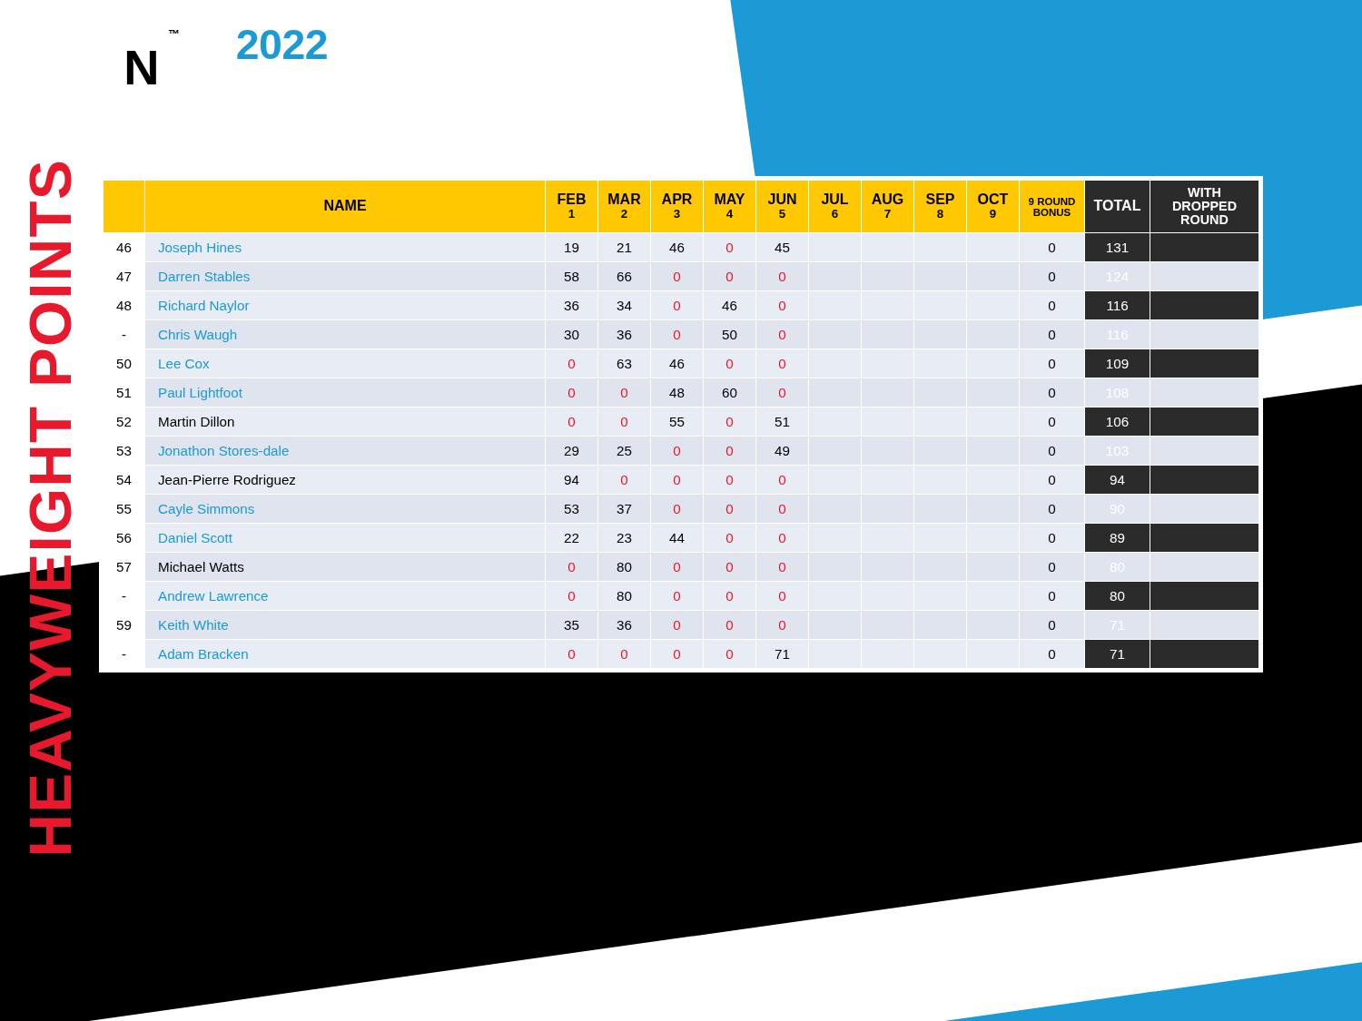KNE
Heavyweight Points
N
KNE
Karting North East
2022 SPRINT CHAMPIONSHIP
Lightweight | Heavyweight | Junior
| | NAME | FEB 1 | MAR 2 | APR 3 | MAY 4 | JUN 5 | JUL 6 | AUG 7 | SEP 8 | OCT 9 | 9 ROUND BONUS | TOTAL | WITH DROPPED ROUND |
| --- | --- | --- | --- | --- | --- | --- | --- | --- | --- | --- | --- | --- | --- |
| 46 | Joseph Hines | 19 | 21 | 46 | 0 | 45 | | | | | 0 | 131 | |
| 47 | Darren Stables | 58 | 66 | 0 | 0 | 0 | | | | | 0 | 124 | |
| 48 | Richard Naylor | 36 | 34 | 0 | 46 | 0 | | | | | 0 | 116 | |
| - | Chris Waugh | 30 | 36 | 0 | 50 | 0 | | | | | 0 | 116 | |
| 50 | Lee Cox | 0 | 63 | 46 | 0 | 0 | | | | | 0 | 109 | |
| 51 | Paul Lightfoot | 0 | 0 | 48 | 60 | 0 | | | | | 0 | 108 | |
| 52 | Martin Dillon | 0 | 0 | 55 | 0 | 51 | | | | | 0 | 106 | |
| 53 | Jonathon Stores-dale | 29 | 25 | 0 | 0 | 49 | | | | | 0 | 103 | |
| 54 | Jean-Pierre Rodriguez | 94 | 0 | 0 | 0 | 0 | | | | | 0 | 94 | |
| 55 | Cayle Simmons | 53 | 37 | 0 | 0 | 0 | | | | | 0 | 90 | |
| 56 | Daniel Scott | 22 | 23 | 44 | 0 | 0 | | | | | 0 | 89 | |
| 57 | Michael Watts | 0 | 80 | 0 | 0 | 0 | | | | | 0 | 80 | |
| - | Andrew Lawrence | 0 | 80 | 0 | 0 | 0 | | | | | 0 | 80 | |
| 59 | Keith White | 35 | 36 | 0 | 0 | 0 | | | | | 0 | 71 | |
| - | Adam Bracken | 0 | 0 | 0 | 0 | 71 | | | | | 0 | 71 | |